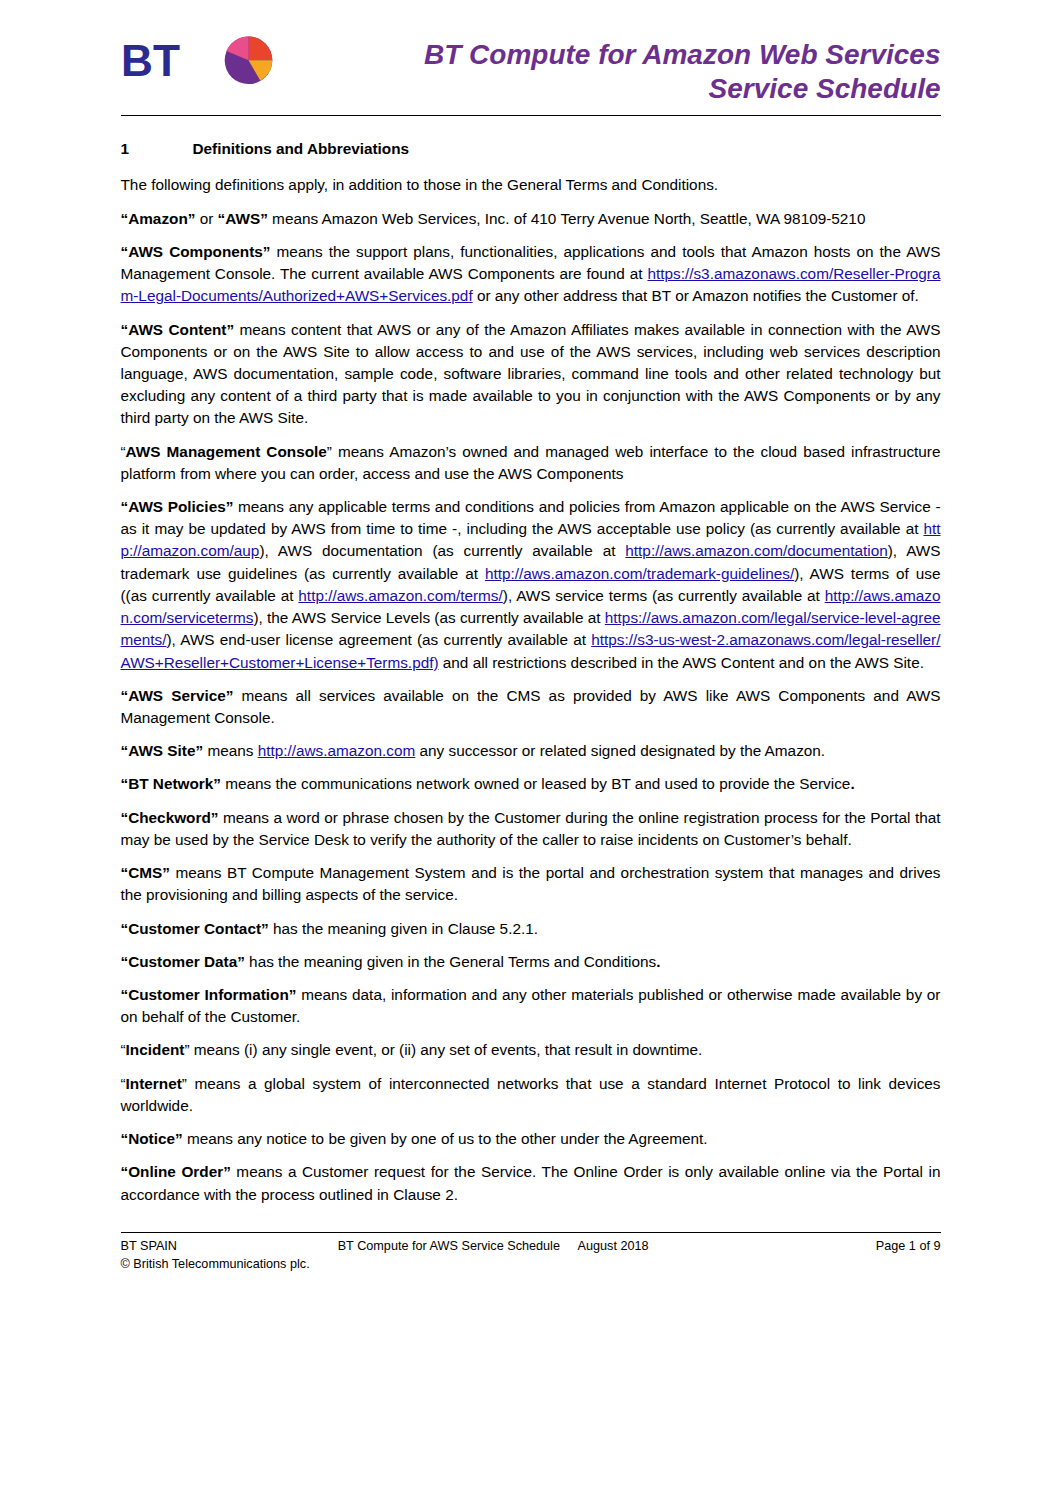BT
BT Compute for Amazon Web Services
Service Schedule
1 Definitions and Abbreviations
The following definitions apply, in addition to those in the General Terms and Conditions.
“Amazon” or “AWS” means Amazon Web Services, Inc. of 410 Terry Avenue North, Seattle, WA 98109-5210
“AWS Components” means the support plans, functionalities, applications and tools that Amazon hosts on the AWS Management Console. The current available AWS Components are found at https://s3.amazonaws.com/Reseller-Program-Legal-Documents/Authorized+AWS+Services.pdf or any other address that BT or Amazon notifies the Customer of.
“AWS Content” means content that AWS or any of the Amazon Affiliates makes available in connection with the AWS Components or on the AWS Site to allow access to and use of the AWS services, including web services description language, AWS documentation, sample code, software libraries, command line tools and other related technology but excluding any content of a third party that is made available to you in conjunction with the AWS Components or by any third party on the AWS Site.
“AWS Management Console” means Amazon’s owned and managed web interface to the cloud based infrastructure platform from where you can order, access and use the AWS Components
“AWS Policies” means any applicable terms and conditions and policies from Amazon applicable on the AWS Service - as it may be updated by AWS from time to time -, including the AWS acceptable use policy (as currently available at http://amazon.com/aup), AWS documentation (as currently available at http://aws.amazon.com/documentation), AWS trademark use guidelines (as currently available at http://aws.amazon.com/trademark-guidelines/), AWS terms of use ((as currently available at http://aws.amazon.com/terms/), AWS service terms (as currently available at http://aws.amazon.com/serviceterms), the AWS Service Levels (as currently available at https://aws.amazon.com/legal/service-level-agreements/), AWS end-user license agreement (as currently available at https://s3-us-west-2.amazonaws.com/legal-reseller/AWS+Reseller+Customer+License+Terms.pdf) and all restrictions described in the AWS Content and on the AWS Site.
“AWS Service” means all services available on the CMS as provided by AWS like AWS Components and AWS Management Console.
“AWS Site” means http://aws.amazon.com any successor or related signed designated by the Amazon.
“BT Network” means the communications network owned or leased by BT and used to provide the Service.
“Checkword” means a word or phrase chosen by the Customer during the online registration process for the Portal that may be used by the Service Desk to verify the authority of the caller to raise incidents on Customer’s behalf.
“CMS” means BT Compute Management System and is the portal and orchestration system that manages and drives the provisioning and billing aspects of the service.
“Customer Contact” has the meaning given in Clause 5.2.1.
“Customer Data” has the meaning given in the General Terms and Conditions.
“Customer Information” means data, information and any other materials published or otherwise made available by or on behalf of the Customer.
“Incident” means (i) any single event, or (ii) any set of events, that result in downtime.
“Internet” means a global system of interconnected networks that use a standard Internet Protocol to link devices worldwide.
“Notice” means any notice to be given by one of us to the other under the Agreement.
“Online Order” means a Customer request for the Service. The Online Order is only available online via the Portal in accordance with the process outlined in Clause 2.
BT SPAIN
© British Telecommunications plc.
BT Compute for AWS Service Schedule August 2018
Page 1 of 9